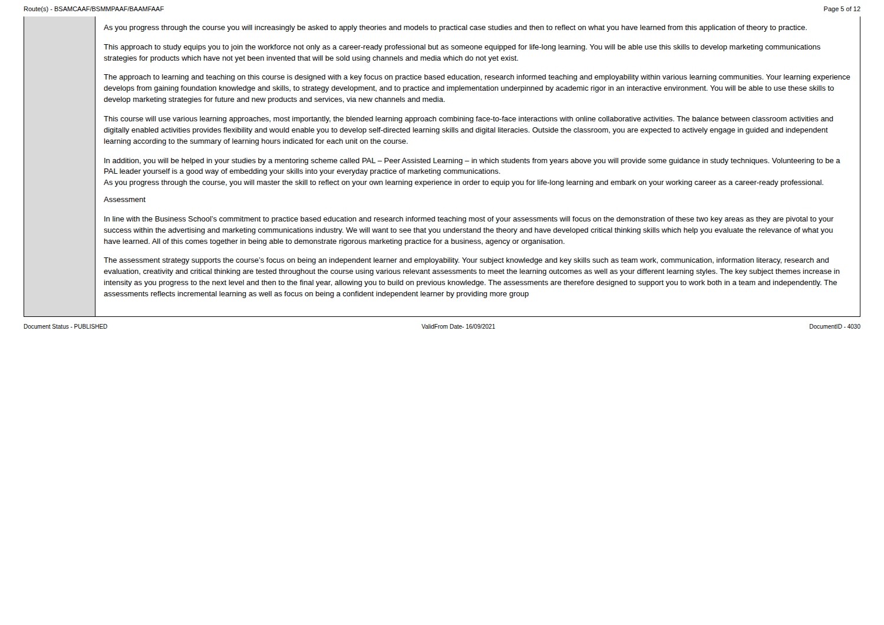Route(s) - BSAMCAAF/BSMMPAAF/BAAMFAAF
Page 5 of 12
As you progress through the course you will increasingly be asked to apply theories and models to practical case studies and then to reflect on what you have learned from this application of theory to practice.
This approach to study equips you to join the workforce not only as a career-ready professional but as someone equipped for life-long learning. You will be able use this skills to develop marketing communications strategies for products which have not yet been invented that will be sold using channels and media which do not yet exist.
The approach to learning and teaching on this course is designed with a key focus on practice based education, research informed teaching and employability within various learning communities. Your learning experience develops from gaining foundation knowledge and skills, to strategy development, and to practice and implementation underpinned by academic rigor in an interactive environment. You will be able to use these skills to develop marketing strategies for future and new products and services, via new channels and media.
This course will use various learning approaches, most importantly, the blended learning approach combining face-to-face interactions with online collaborative activities. The balance between classroom activities and digitally enabled activities provides flexibility and would enable you to develop self-directed learning skills and digital literacies. Outside the classroom, you are expected to actively engage in guided and independent learning according to the summary of learning hours indicated for each unit on the course.
In addition, you will be helped in your studies by a mentoring scheme called PAL – Peer Assisted Learning – in which students from years above you will provide some guidance in study techniques. Volunteering to be a PAL leader yourself is a good way of embedding your skills into your everyday practice of marketing communications.
As you progress through the course, you will master the skill to reflect on your own learning experience in order to equip you for life-long learning and embark on your working career as a career-ready professional.
Assessment
In line with the Business School’s commitment to practice based education and research informed teaching most of your assessments will focus on the demonstration of these two key areas as they are pivotal to your success within the advertising and marketing communications industry. We will want to see that you understand the theory and have developed critical thinking skills which help you evaluate the relevance of what you have learned. All of this comes together in being able to demonstrate rigorous marketing practice for a business, agency or organisation.
The assessment strategy supports the course’s focus on being an independent learner and employability. Your subject knowledge and key skills such as team work, communication, information literacy, research and evaluation, creativity and critical thinking are tested throughout the course using various relevant assessments to meet the learning outcomes as well as your different learning styles. The key subject themes increase in intensity as you progress to the next level and then to the final year, allowing you to build on previous knowledge. The assessments are therefore designed to support you to work both in a team and independently. The assessments reflects incremental learning as well as focus on being a confident independent learner by providing more group
Document Status - PUBLISHED
ValidFrom Date- 16/09/2021
DocumentID - 4030